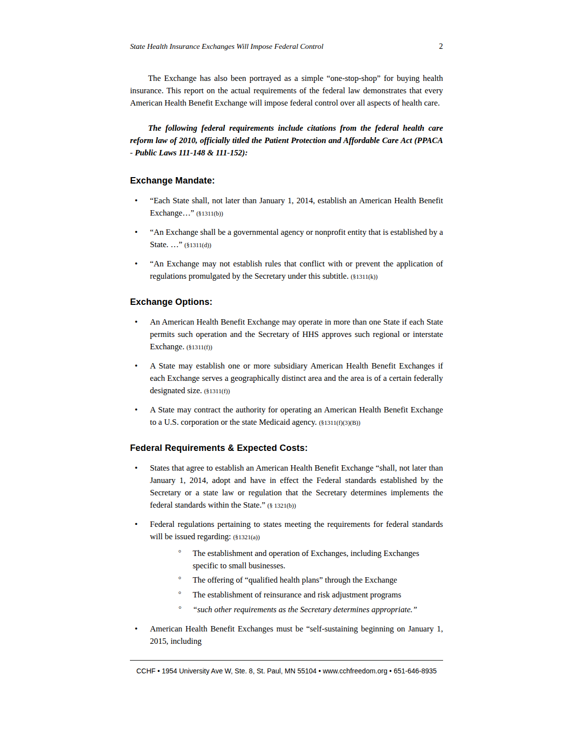State Health Insurance Exchanges Will Impose Federal Control 2
The Exchange has also been portrayed as a simple “one-stop-shop” for buying health insurance. This report on the actual requirements of the federal law demonstrates that every American Health Benefit Exchange will impose federal control over all aspects of health care.
The following federal requirements include citations from the federal health care reform law of 2010, officially titled the Patient Protection and Affordable Care Act (PPACA - Public Laws 111-148 & 111-152):
Exchange Mandate:
“Each State shall, not later than January 1, 2014, establish an American Health Benefit Exchange…” (§1311(b))
“An Exchange shall be a governmental agency or nonprofit entity that is established by a State. …” (§1311(d))
“An Exchange may not establish rules that conflict with or prevent the application of regulations promulgated by the Secretary under this subtitle. (§1311(k))
Exchange Options:
An American Health Benefit Exchange may operate in more than one State if each State permits such operation and the Secretary of HHS approves such regional or interstate Exchange. (§1311(f))
A State may establish one or more subsidiary American Health Benefit Exchanges if each Exchange serves a geographically distinct area and the area is of a certain federally designated size. (§1311(f))
A State may contract the authority for operating an American Health Benefit Exchange to a U.S. corporation or the state Medicaid agency. (§1311(f)(3)(B))
Federal Requirements & Expected Costs:
States that agree to establish an American Health Benefit Exchange “shall, not later than January 1, 2014, adopt and have in effect the Federal standards established by the Secretary or a state law or regulation that the Secretary determines implements the federal standards within the State.” (§ 1321(b))
Federal regulations pertaining to states meeting the requirements for federal standards will be issued regarding: (§1321(a))
The establishment and operation of Exchanges, including Exchanges specific to small businesses.
The offering of “qualified health plans” through the Exchange
The establishment of reinsurance and risk adjustment programs
“such other requirements as the Secretary determines appropriate.”
American Health Benefit Exchanges must be “self-sustaining beginning on January 1, 2015, including
CCHF • 1954 University Ave W, Ste. 8, St. Paul, MN 55104 • www.cchfreedom.org • 651-646-8935